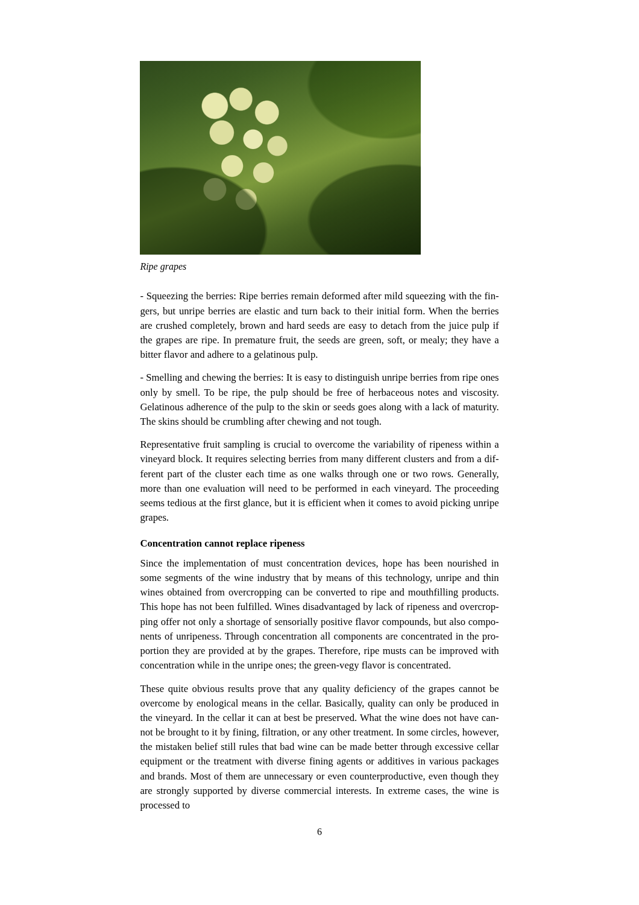Ripe grapes
- Squeezing the berries: Ripe berries remain deformed after mild squeezing with the fingers, but unripe berries are elastic and turn back to their initial form. When the berries are crushed completely, brown and hard seeds are easy to detach from the juice pulp if the grapes are ripe. In premature fruit, the seeds are green, soft, or mealy; they have a bitter flavor and adhere to a gelatinous pulp.
- Smelling and chewing the berries: It is easy to distinguish unripe berries from ripe ones only by smell. To be ripe, the pulp should be free of herbaceous notes and viscosity. Gelatinous adherence of the pulp to the skin or seeds goes along with a lack of maturity. The skins should be crumbling after chewing and not tough.
Representative fruit sampling is crucial to overcome the variability of ripeness within a vineyard block. It requires selecting berries from many different clusters and from a different part of the cluster each time as one walks through one or two rows. Generally, more than one evaluation will need to be performed in each vineyard. The proceeding seems tedious at the first glance, but it is efficient when it comes to avoid picking unripe grapes.
Concentration cannot replace ripeness
Since the implementation of must concentration devices, hope has been nourished in some segments of the wine industry that by means of this technology, unripe and thin wines obtained from overcropping can be converted to ripe and mouthfilling products. This hope has not been fulfilled. Wines disadvantaged by lack of ripeness and overcropping offer not only a shortage of sensorially positive flavor compounds, but also components of unripeness. Through concentration all components are concentrated in the proportion they are provided at by the grapes. Therefore, ripe musts can be improved with concentration while in the unripe ones; the green-vegy flavor is concentrated.
These quite obvious results prove that any quality deficiency of the grapes cannot be overcome by enological means in the cellar. Basically, quality can only be produced in the vineyard. In the cellar it can at best be preserved. What the wine does not have cannot be brought to it by fining, filtration, or any other treatment. In some circles, however, the mistaken belief still rules that bad wine can be made better through excessive cellar equipment or the treatment with diverse fining agents or additives in various packages and brands. Most of them are unnecessary or even counterproductive, even though they are strongly supported by diverse commercial interests. In extreme cases, the wine is processed to
6